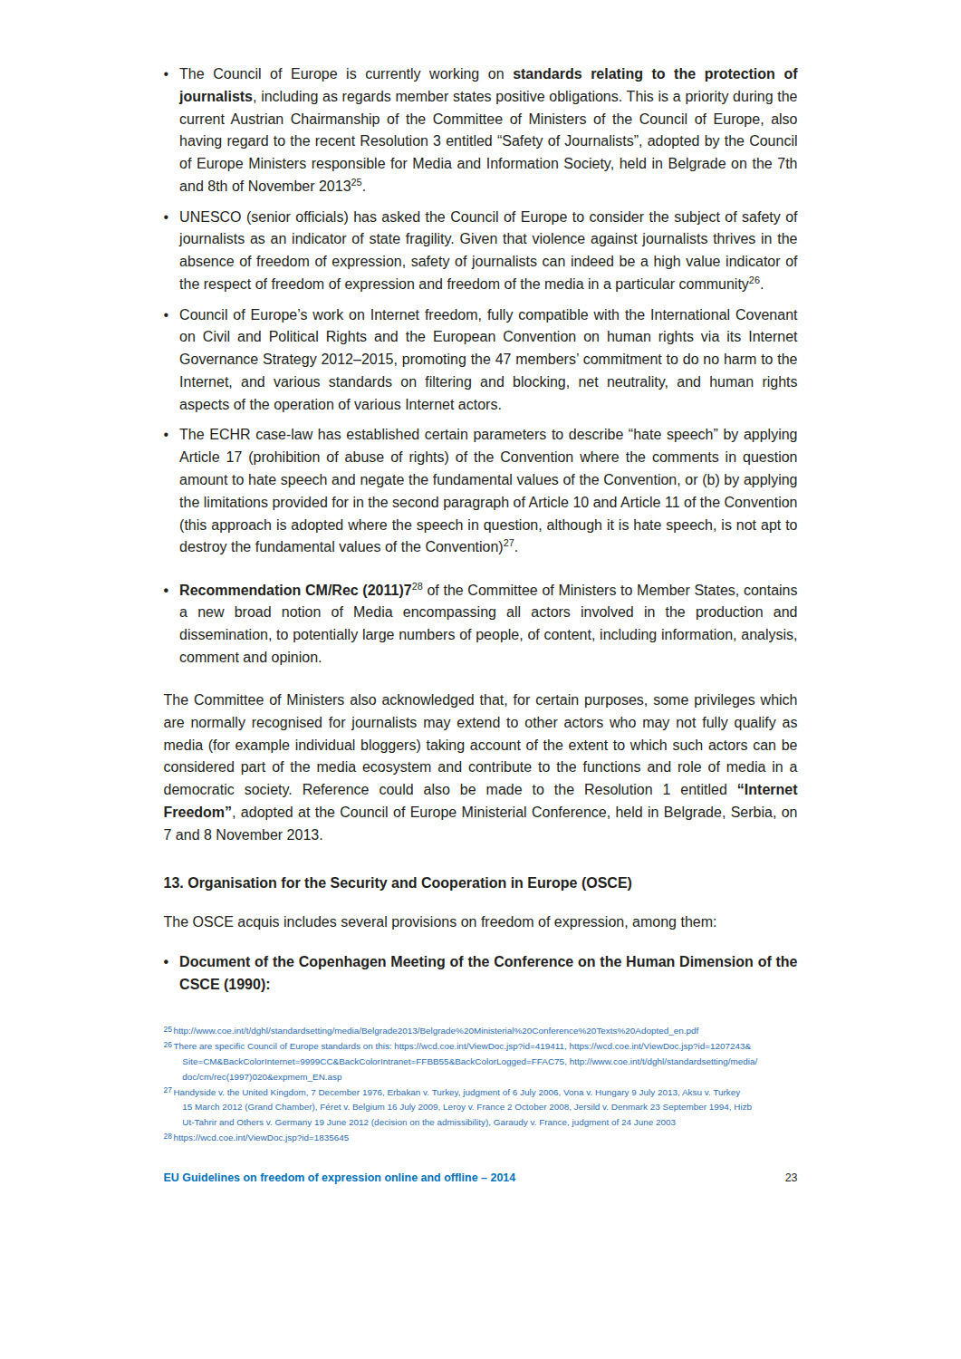The Council of Europe is currently working on standards relating to the protection of journalists, including as regards member states positive obligations. This is a priority during the current Austrian Chairmanship of the Committee of Ministers of the Council of Europe, also having regard to the recent Resolution 3 entitled “Safety of Journalists”, adopted by the Council of Europe Ministers responsible for Media and Information Society, held in Belgrade on the 7th and 8th of November 201325.
UNESCO (senior officials) has asked the Council of Europe to consider the subject of safety of journalists as an indicator of state fragility. Given that violence against journalists thrives in the absence of freedom of expression, safety of journalists can indeed be a high value indicator of the respect of freedom of expression and freedom of the media in a particular community26.
Council of Europe’s work on Internet freedom, fully compatible with the International Covenant on Civil and Political Rights and the European Convention on human rights via its Internet Governance Strategy 2012–2015, promoting the 47 members’ commitment to do no harm to the Internet, and various standards on filtering and blocking, net neutrality, and human rights aspects of the operation of various Internet actors.
The ECHR case-law has established certain parameters to describe “hate speech” by applying Article 17 (prohibition of abuse of rights) of the Convention where the comments in question amount to hate speech and negate the fundamental values of the Convention, or (b) by applying the limitations provided for in the second paragraph of Article 10 and Article 11 of the Convention (this approach is adopted where the speech in question, although it is hate speech, is not apt to destroy the fundamental values of the Convention)27.
Recommendation CM/Rec (2011)728 of the Committee of Ministers to Member States, contains a new broad notion of Media encompassing all actors involved in the production and dissemination, to potentially large numbers of people, of content, including information, analysis, comment and opinion.
The Committee of Ministers also acknowledged that, for certain purposes, some privileges which are normally recognised for journalists may extend to other actors who may not fully qualify as media (for example individual bloggers) taking account of the extent to which such actors can be considered part of the media ecosystem and contribute to the functions and role of media in a democratic society. Reference could also be made to the Resolution 1 entitled “Internet Freedom”, adopted at the Council of Europe Ministerial Conference, held in Belgrade, Serbia, on 7 and 8 November 2013.
13. Organisation for the Security and Cooperation in Europe (OSCE)
The OSCE acquis includes several provisions on freedom of expression, among them:
Document of the Copenhagen Meeting of the Conference on the Human Dimension of the CSCE (1990):
25 http://www.coe.int/t/dghl/standardsetting/media/Belgrade2013/Belgrade%20Ministerial%20Conference%20Texts%20Adopted_en.pdf
26 There are specific Council of Europe standards on this: https://wcd.coe.int/ViewDoc.jsp?id=419411, https://wcd.coe.int/ViewDoc.jsp?id=1207243&
Site=CM&BackColorInternet=9999CC&BackColorIntranet=FFBB55&BackColorLogged=FFAC75, http://www.coe.int/t/dghl/standardsetting/media/
doc/cm/rec(1997)020&expmem_EN.asp
27 Handyside v. the United Kingdom, 7 December 1976, Erbakan v. Turkey, judgment of 6 July 2006, Vona v. Hungary 9 July 2013, Aksu v. Turkey
15 March 2012 (Grand Chamber), Féret v. Belgium 16 July 2009, Leroy v. France 2 October 2008, Jersild v. Denmark 23 September 1994, Hizb
Ut-Tahrir and Others v. Germany 19 June 2012 (decision on the admissibility), Garaudy v. France, judgment of 24 June 2003
28 https://wcd.coe.int/ViewDoc.jsp?id=1835645
EU Guidelines on freedom of expression online and offline – 2014 23